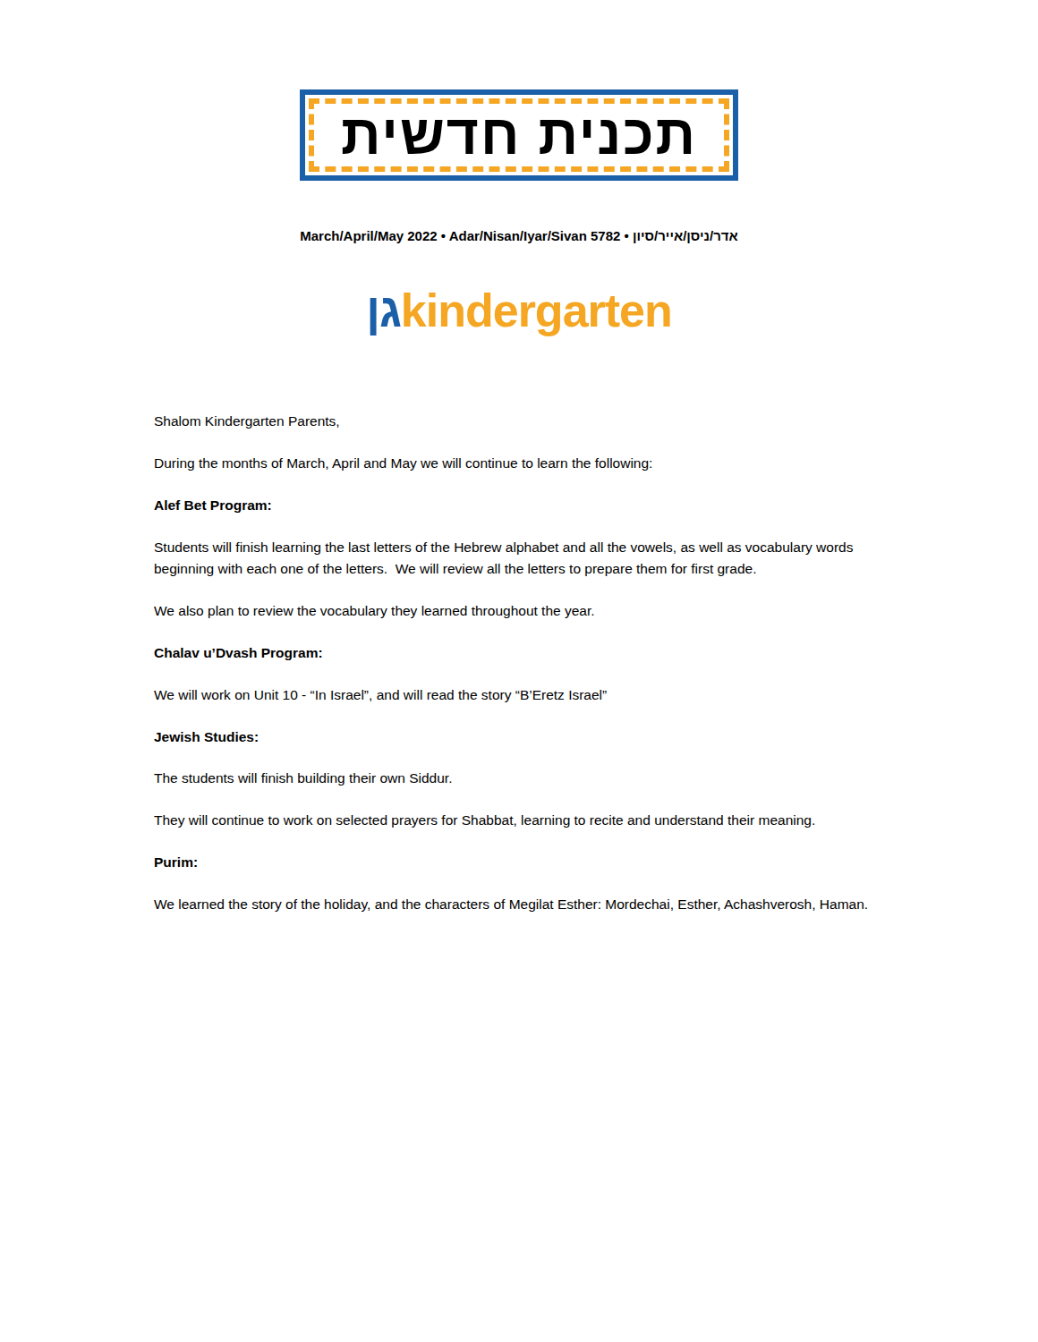תכנית חדשית
March/April/May 2022 • Adar/Nisan/Iyar/Sivan 5782 • אדר/ניסן/אייר/סיון
גן kindergarten
Shalom Kindergarten Parents,
During the months of March, April and May we will continue to learn the following:
Alef Bet Program:
Students will finish learning the last letters of the Hebrew alphabet and all the vowels, as well as vocabulary words beginning with each one of the letters. We will review all the letters to prepare them for first grade.
We also plan to review the vocabulary they learned throughout the year.
Chalav u’Dvash Program:
We will work on Unit 10 - “In Israel”, and will read the story “B’Eretz Israel”
Jewish Studies:
The students will finish building their own Siddur.
They will continue to work on selected prayers for Shabbat, learning to recite and understand their meaning.
Purim:
We learned the story of the holiday, and the characters of Megilat Esther: Mordechai, Esther, Achashverosh, Haman.